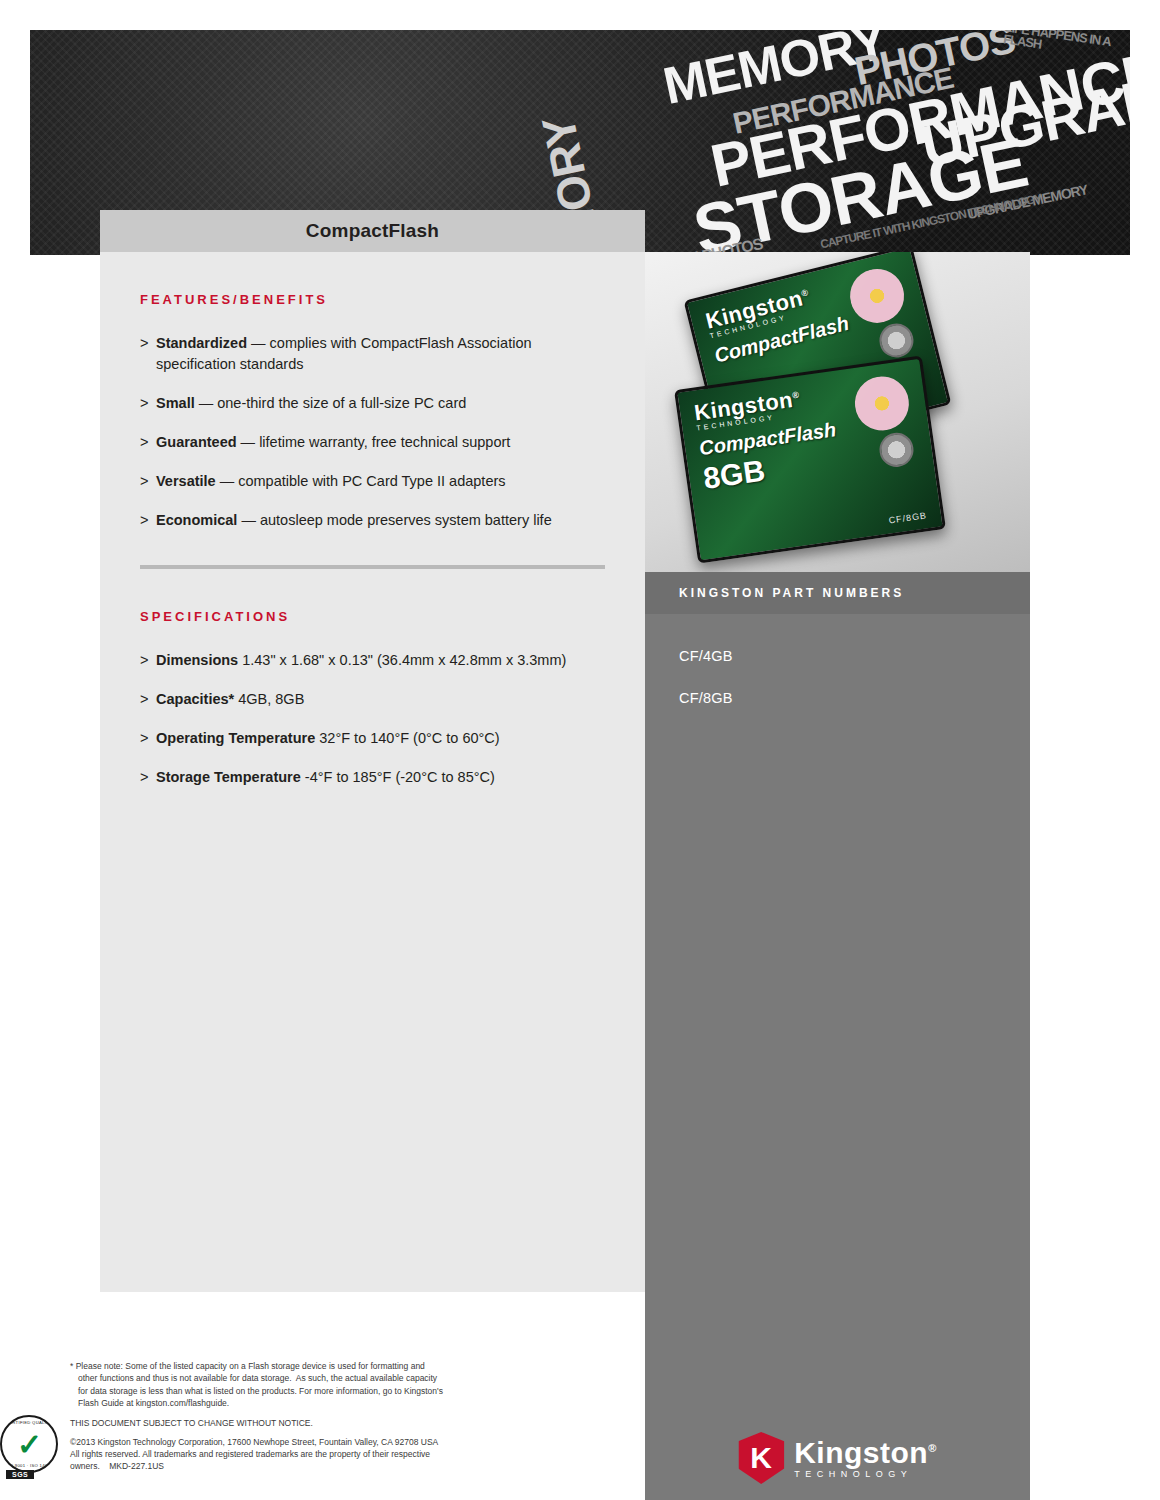MEMORY MEMORY PERFORMANCE PERFORMANCE STORAGE UPGRADE PHOTOS FLASH PHOTOS UPGRADE MEMORY LIFE HAPPENS IN A FLASH CAPTURE IT WITH KINGSTON TECHNOLOGY
CompactFlash
FEATURES/BENEFITS
Standardized — complies with CompactFlash Association specification standards
Small — one-third the size of a full-size PC card
Guaranteed — lifetime warranty, free technical support
Versatile — compatible with PC Card Type II adapters
Economical — autosleep mode preserves system battery life
SPECIFICATIONS
Dimensions 1.43" x 1.68" x 0.13" (36.4mm x 42.8mm x 3.3mm)
Capacities* 4GB, 8GB
Operating Temperature 32°F to 140°F (0°C to 60°C)
Storage Temperature -4°F to 185°F (-20°C to 85°C)
Kingston®
TECHNOLOGY
CompactFlash
Kingston®
TECHNOLOGY
CompactFlash
8GB
CF/8GB
KINGSTON PART NUMBERS
CF/4GB
CF/8GB
Kingston®
TECHNOLOGY
* Please note: Some of the listed capacity on a Flash storage device is used for formatting and
other functions and thus is not available for data storage. As such, the actual available capacity
for data storage is less than what is listed on the products. For more information, go to Kingston's
Flash Guide at kingston.com/flashguide.
THIS DOCUMENT SUBJECT TO CHANGE WITHOUT NOTICE.
©2013 Kingston Technology Corporation, 17600 Newhope Street, Fountain Valley, CA 92708 USA
All rights reserved. All trademarks and registered trademarks are the property of their respective
owners. MKD-227.1US
CERTIFIED QUALITY ISO 9001 · ISO 14001
✓
SGS